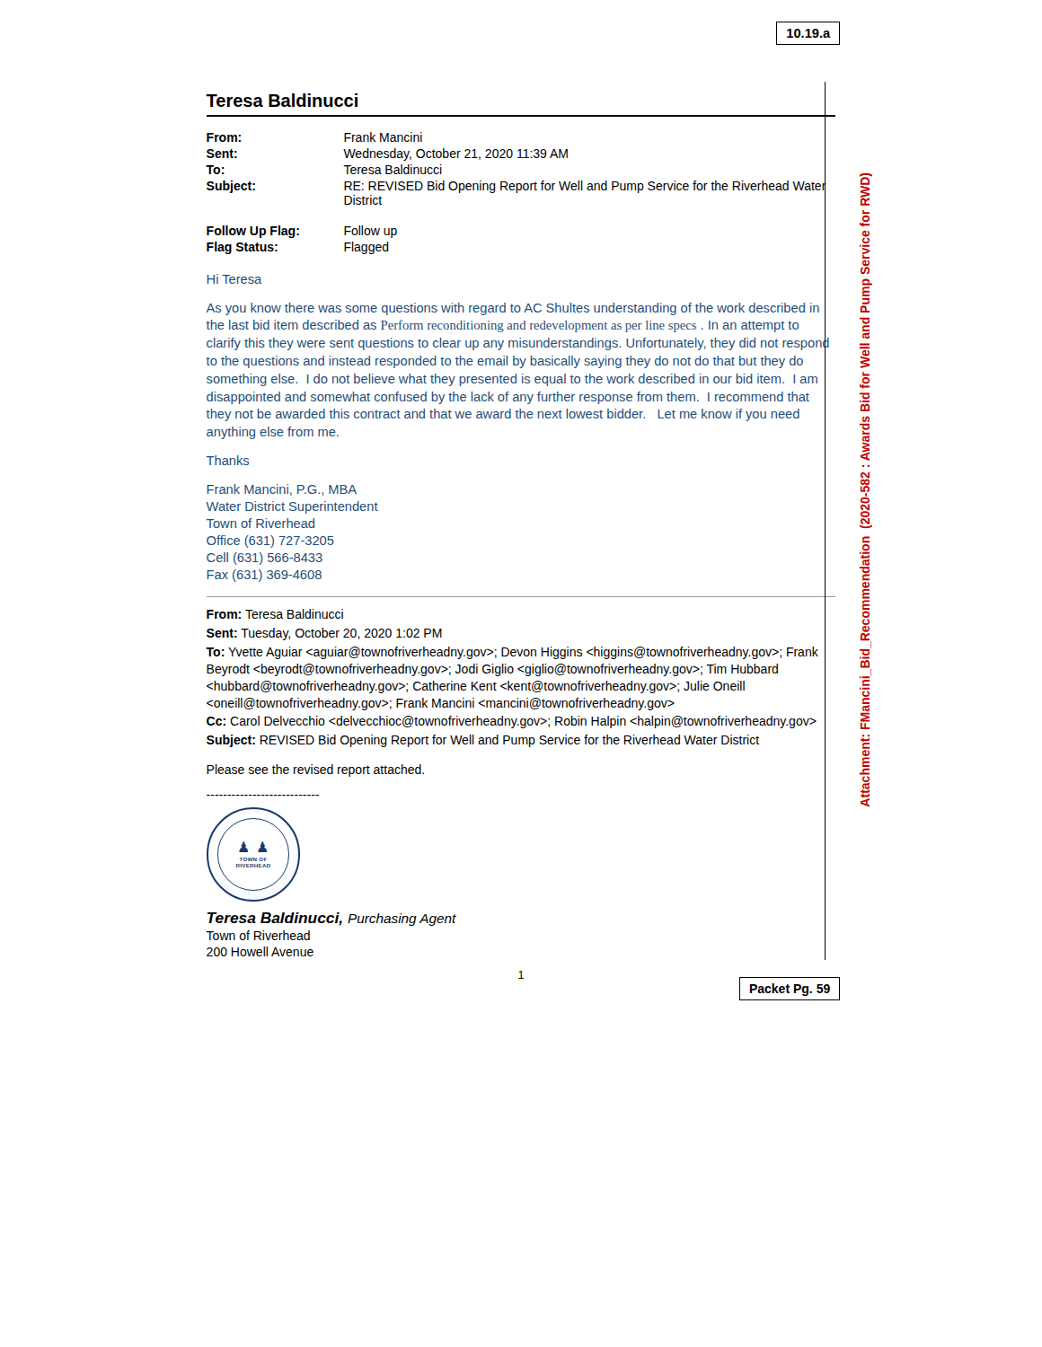10.19.a
Attachment: FMancini_Bid_Recommendation (2020-582 : Awards Bid for Well and Pump Service for RWD)
Teresa Baldinucci
| From: | Frank Mancini |
| Sent: | Wednesday, October 21, 2020 11:39 AM |
| To: | Teresa Baldinucci |
| Subject: | RE: REVISED Bid Opening Report for Well and Pump Service for the Riverhead Water District |
| Follow Up Flag: | Follow up |
| Flag Status: | Flagged |
Hi Teresa
As you know there was some questions with regard to AC Shultes understanding of the work described in the last bid item described as Perform reconditioning and redevelopment as per line specs . In an attempt to clarify this they were sent questions to clear up any misunderstandings. Unfortunately, they did not respond to the questions and instead responded to the email by basically saying they do not do that but they do something else. I do not believe what they presented is equal to the work described in our bid item. I am disappointed and somewhat confused by the lack of any further response from them. I recommend that they not be awarded this contract and that we award the next lowest bidder. Let me know if you need anything else from me.
Thanks
Frank Mancini, P.G., MBA
Water District Superintendent
Town of Riverhead
Office (631) 727-3205
Cell (631) 566-8433
Fax (631) 369-4608
From: Teresa Baldinucci
Sent: Tuesday, October 20, 2020 1:02 PM
To: Yvette Aguiar <aguiar@townofriverheadny.gov>; Devon Higgins <higgins@townofriverheadny.gov>; Frank Beyrodt <beyrodt@townofriverheadny.gov>; Jodi Giglio <giglio@townofriverheadny.gov>; Tim Hubbard <hubbard@townofriverheadny.gov>; Catherine Kent <kent@townofriverheadny.gov>; Julie Oneill <oneill@townofriverheadny.gov>; Frank Mancini <mancini@townofriverheadny.gov>
Cc: Carol Delvecchio <delvecchioc@townofriverheadny.gov>; Robin Halpin <halpin@townofriverheadny.gov>
Subject: REVISED Bid Opening Report for Well and Pump Service for the Riverhead Water District
Please see the revised report attached.
---------------------------
♟ ♟
TOWN OF
RIVERHEAD
Teresa Baldinucci, Purchasing Agent
Town of Riverhead
200 Howell Avenue
1
Packet Pg. 59